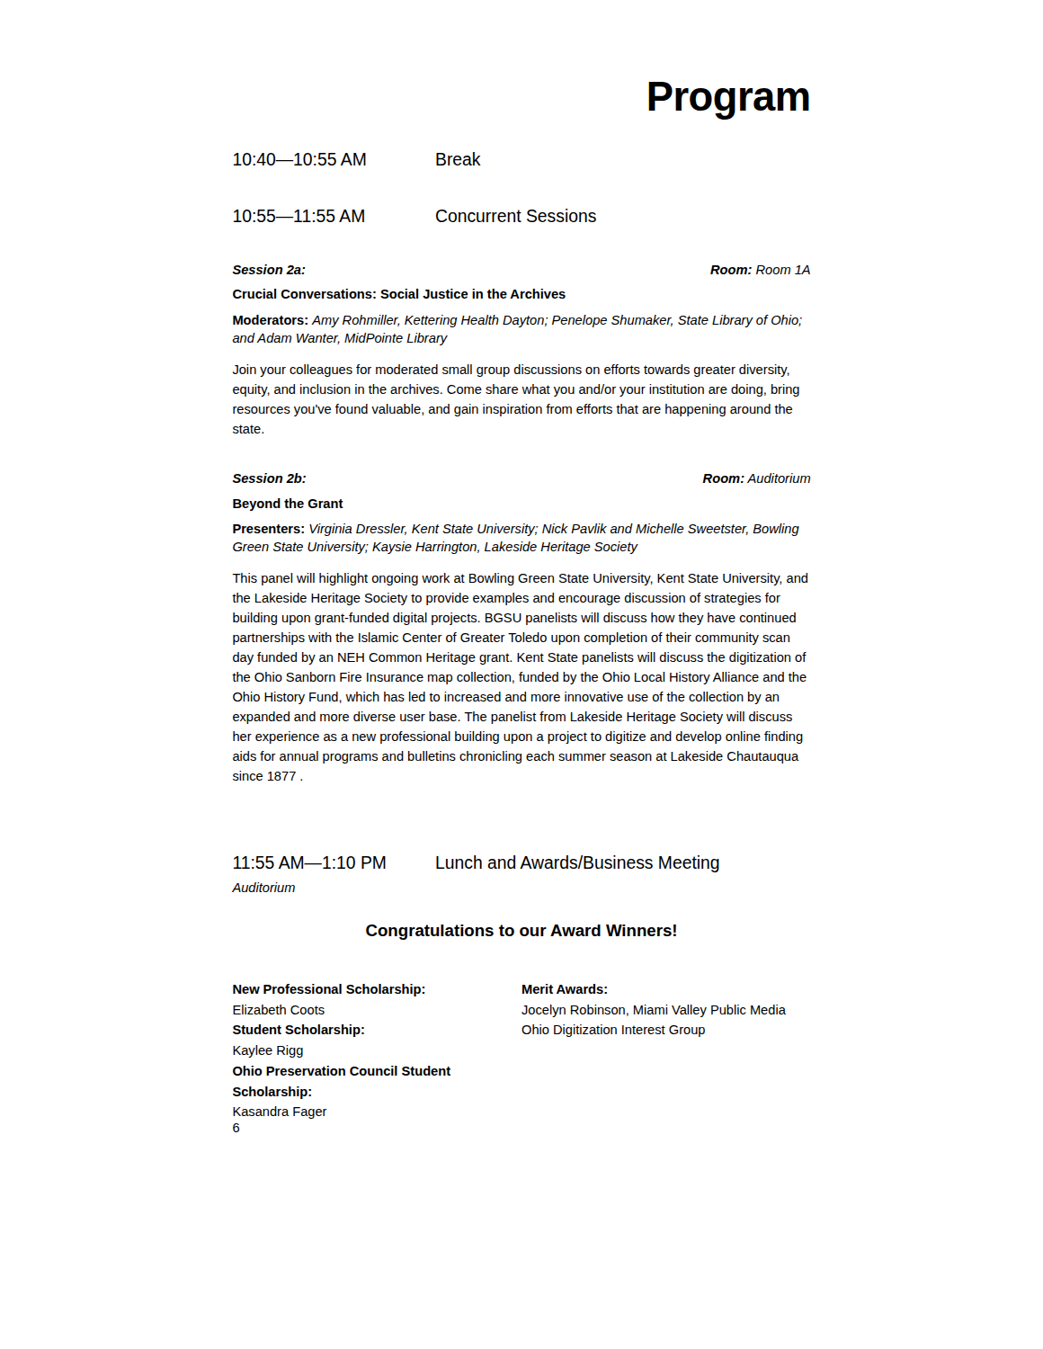Program
10:40—10:55 AM Break
10:55—11:55 AM Concurrent Sessions
Session 2a: Room: Room 1A
Crucial Conversations: Social Justice in the Archives
Moderators: Amy Rohmiller, Kettering Health Dayton; Penelope Shumaker, State Library of Ohio; and Adam Wanter, MidPointe Library
Join your colleagues for moderated small group discussions on efforts towards greater diversity, equity, and inclusion in the archives. Come share what you and/or your institution are doing, bring resources you've found valuable, and gain inspiration from efforts that are happening around the state.
Session 2b: Room: Auditorium
Beyond the Grant
Presenters: Virginia Dressler, Kent State University; Nick Pavlik and Michelle Sweetster, Bowling Green State University; Kaysie Harrington, Lakeside Heritage Society
This panel will highlight ongoing work at Bowling Green State University, Kent State University, and the Lakeside Heritage Society to provide examples and encourage discussion of strategies for building upon grant-funded digital projects. BGSU panelists will discuss how they have continued partnerships with the Islamic Center of Greater Toledo upon completion of their community scan day funded by an NEH Common Heritage grant. Kent State panelists will discuss the digitization of the Ohio Sanborn Fire Insurance map collection, funded by the Ohio Local History Alliance and the Ohio History Fund, which has led to increased and more innovative use of the collection by an expanded and more diverse user base. The panelist from Lakeside Heritage Society will discuss her experience as a new professional building upon a project to digitize and develop online finding aids for annual programs and bulletins chronicling each summer season at Lakeside Chautauqua since 1877 .
11:55 AM—1:10 PM Lunch and Awards/Business Meeting
Auditorium
Congratulations to our Award Winners!
New Professional Scholarship:
Elizabeth Coots
Student Scholarship:
Kaylee Rigg
Ohio Preservation Council Student Scholarship:
Kasandra Fager
Merit Awards:
Jocelyn Robinson, Miami Valley Public Media
Ohio Digitization Interest Group
6